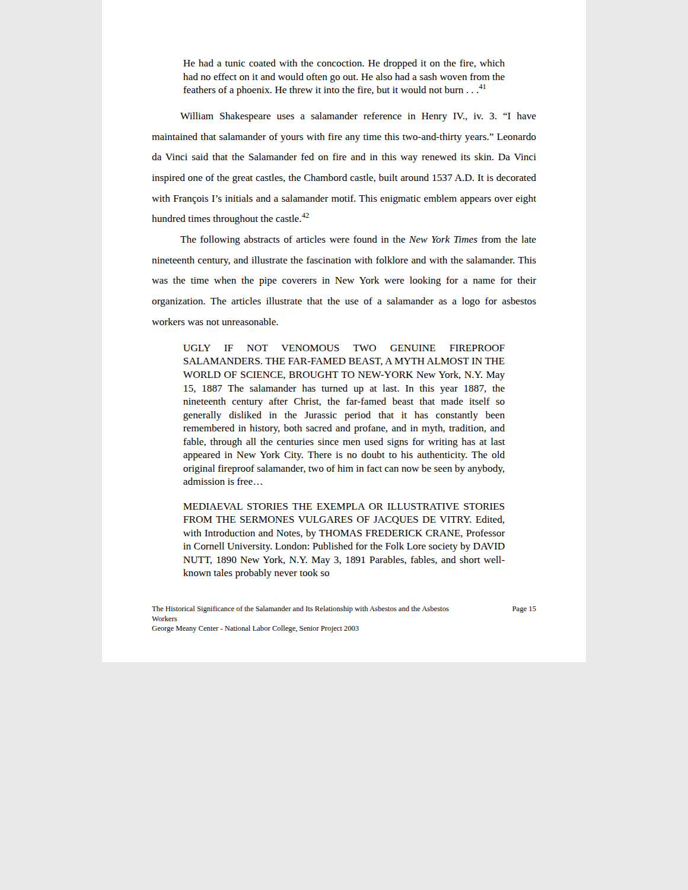He had a tunic coated with the concoction. He dropped it on the fire, which had no effect on it and would often go out. He also had a sash woven from the feathers of a phoenix. He threw it into the fire, but it would not burn . . .41
William Shakespeare uses a salamander reference in Henry IV., iv. 3. “I have maintained that salamander of yours with fire any time this two-and-thirty years.” Leonardo da Vinci said that the Salamander fed on fire and in this way renewed its skin. Da Vinci inspired one of the great castles, the Chambord castle, built around 1537 A.D. It is decorated with François I’s initials and a salamander motif. This enigmatic emblem appears over eight hundred times throughout the castle.42
The following abstracts of articles were found in the New York Times from the late nineteenth century, and illustrate the fascination with folklore and with the salamander. This was the time when the pipe coverers in New York were looking for a name for their organization. The articles illustrate that the use of a salamander as a logo for asbestos workers was not unreasonable.
UGLY IF NOT VENOMOUS TWO GENUINE FIREPROOF SALAMANDERS. THE FAR-FAMED BEAST, A MYTH ALMOST IN THE WORLD OF SCIENCE, BROUGHT TO NEW-YORK New York, N.Y. May 15, 1887 The salamander has turned up at last. In this year 1887, the nineteenth century after Christ, the far-famed beast that made itself so generally disliked in the Jurassic period that it has constantly been remembered in history, both sacred and profane, and in myth, tradition, and fable, through all the centuries since men used signs for writing has at last appeared in New York City. There is no doubt to his authenticity. The old original fireproof salamander, two of him in fact can now be seen by anybody, admission is free…
MEDIAEVAL STORIES THE EXEMPLA OR ILLUSTRATIVE STORIES FROM THE SERMONES VULGARES OF JACQUES DE VITRY. Edited, with Introduction and Notes, by THOMAS FREDERICK CRANE, Professor in Cornell University. London: Published for the Folk Lore society by DAVID NUTT, 1890 New York, N.Y. May 3, 1891 Parables, fables, and short well-known tales probably never took so
The Historical Significance of the Salamander and Its Relationship with Asbestos and the Asbestos Workers
George Meany Center - National Labor College, Senior Project 2003
Page 15